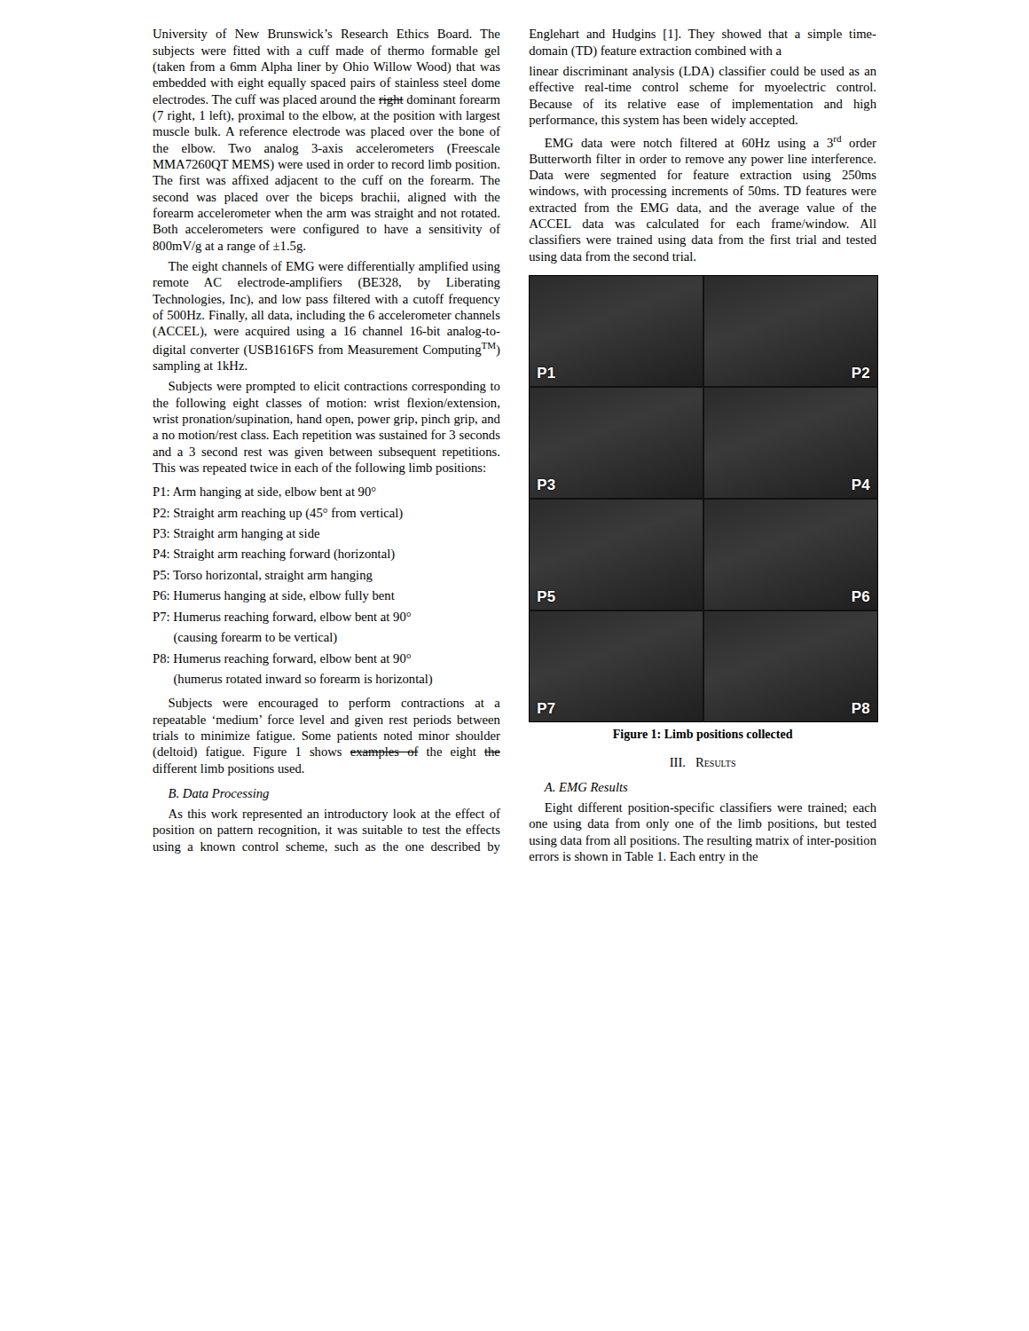University of New Brunswick’s Research Ethics Board. The subjects were fitted with a cuff made of thermo formable gel (taken from a 6mm Alpha liner by Ohio Willow Wood) that was embedded with eight equally spaced pairs of stainless steel dome electrodes. The cuff was placed around the right dominant forearm (7 right, 1 left), proximal to the elbow, at the position with largest muscle bulk. A reference electrode was placed over the bone of the elbow. Two analog 3-axis accelerometers (Freescale MMA7260QT MEMS) were used in order to record limb position. The first was affixed adjacent to the cuff on the forearm. The second was placed over the biceps brachii, aligned with the forearm accelerometer when the arm was straight and not rotated. Both accelerometers were configured to have a sensitivity of 800mV/g at a range of ±1.5g.
The eight channels of EMG were differentially amplified using remote AC electrode-amplifiers (BE328, by Liberating Technologies, Inc), and low pass filtered with a cutoff frequency of 500Hz. Finally, all data, including the 6 accelerometer channels (ACCEL), were acquired using a 16 channel 16-bit analog-to-digital converter (USB1616FS from Measurement ComputingTM) sampling at 1kHz.
Subjects were prompted to elicit contractions corresponding to the following eight classes of motion: wrist flexion/extension, wrist pronation/supination, hand open, power grip, pinch grip, and a no motion/rest class. Each repetition was sustained for 3 seconds and a 3 second rest was given between subsequent repetitions. This was repeated twice in each of the following limb positions:
P1: Arm hanging at side, elbow bent at 90°
P2: Straight arm reaching up (45° from vertical)
P3: Straight arm hanging at side
P4: Straight arm reaching forward (horizontal)
P5: Torso horizontal, straight arm hanging
P6: Humerus hanging at side, elbow fully bent
P7: Humerus reaching forward, elbow bent at 90°
(causing forearm to be vertical)
P8: Humerus reaching forward, elbow bent at 90°
(humerus rotated inward so forearm is horizontal)
Subjects were encouraged to perform contractions at a repeatable ‘medium’ force level and given rest periods between trials to minimize fatigue. Some patients noted minor shoulder (deltoid) fatigue. Figure 1 shows examples of the eight the different limb positions used.
B. Data Processing
As this work represented an introductory look at the effect of position on pattern recognition, it was suitable to test the effects using a known control scheme, such as the one described by Englehart and Hudgins [1]. They showed that a simple time-domain (TD) feature extraction combined with a
linear discriminant analysis (LDA) classifier could be used as an effective real-time control scheme for myoelectric control. Because of its relative ease of implementation and high performance, this system has been widely accepted.
EMG data were notch filtered at 60Hz using a 3rd order Butterworth filter in order to remove any power line interference. Data were segmented for feature extraction using 250ms windows, with processing increments of 50ms. TD features were extracted from the EMG data, and the average value of the ACCEL data was calculated for each frame/window. All classifiers were trained using data from the first trial and tested using data from the second trial.
P1
P2
P3
P4
P5
P6
P7
P8
Figure 1: Limb positions collected
III. Results
A. EMG Results
Eight different position-specific classifiers were trained; each one using data from only one of the limb positions, but tested using data from all positions. The resulting matrix of inter-position errors is shown in Table 1. Each entry in the